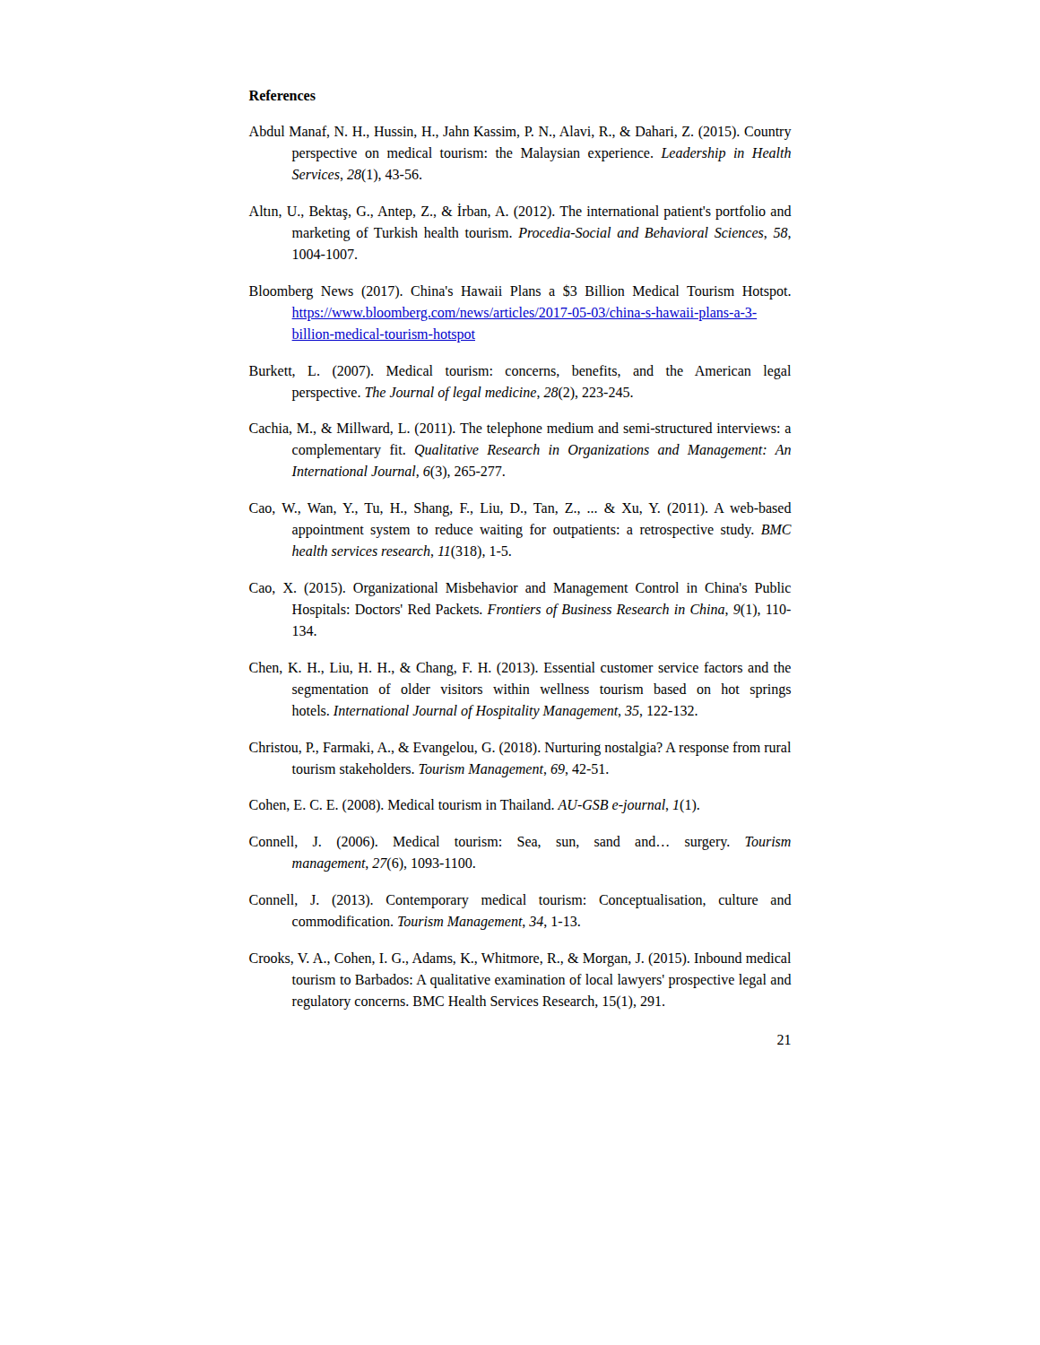References
Abdul Manaf, N. H., Hussin, H., Jahn Kassim, P. N., Alavi, R., & Dahari, Z. (2015). Country perspective on medical tourism: the Malaysian experience. Leadership in Health Services, 28(1), 43-56.
Altın, U., Bektaş, G., Antep, Z., & İrban, A. (2012). The international patient's portfolio and marketing of Turkish health tourism. Procedia-Social and Behavioral Sciences, 58, 1004-1007.
Bloomberg News (2017). China's Hawaii Plans a $3 Billion Medical Tourism Hotspot. https://www.bloomberg.com/news/articles/2017-05-03/china-s-hawaii-plans-a-3-billion-medical-tourism-hotspot
Burkett, L. (2007). Medical tourism: concerns, benefits, and the American legal perspective. The Journal of legal medicine, 28(2), 223-245.
Cachia, M., & Millward, L. (2011). The telephone medium and semi-structured interviews: a complementary fit. Qualitative Research in Organizations and Management: An International Journal, 6(3), 265-277.
Cao, W., Wan, Y., Tu, H., Shang, F., Liu, D., Tan, Z., ... & Xu, Y. (2011). A web-based appointment system to reduce waiting for outpatients: a retrospective study. BMC health services research, 11(318), 1-5.
Cao, X. (2015). Organizational Misbehavior and Management Control in China's Public Hospitals: Doctors' Red Packets. Frontiers of Business Research in China, 9(1), 110-134.
Chen, K. H., Liu, H. H., & Chang, F. H. (2013). Essential customer service factors and the segmentation of older visitors within wellness tourism based on hot springs hotels. International Journal of Hospitality Management, 35, 122-132.
Christou, P., Farmaki, A., & Evangelou, G. (2018). Nurturing nostalgia? A response from rural tourism stakeholders. Tourism Management, 69, 42-51.
Cohen, E. C. E. (2008). Medical tourism in Thailand. AU-GSB e-journal, 1(1).
Connell, J. (2006). Medical tourism: Sea, sun, sand and… surgery. Tourism management, 27(6), 1093-1100.
Connell, J. (2013). Contemporary medical tourism: Conceptualisation, culture and commodification. Tourism Management, 34, 1-13.
Crooks, V. A., Cohen, I. G., Adams, K., Whitmore, R., & Morgan, J. (2015). Inbound medical tourism to Barbados: A qualitative examination of local lawyers' prospective legal and regulatory concerns. BMC Health Services Research, 15(1), 291.
21